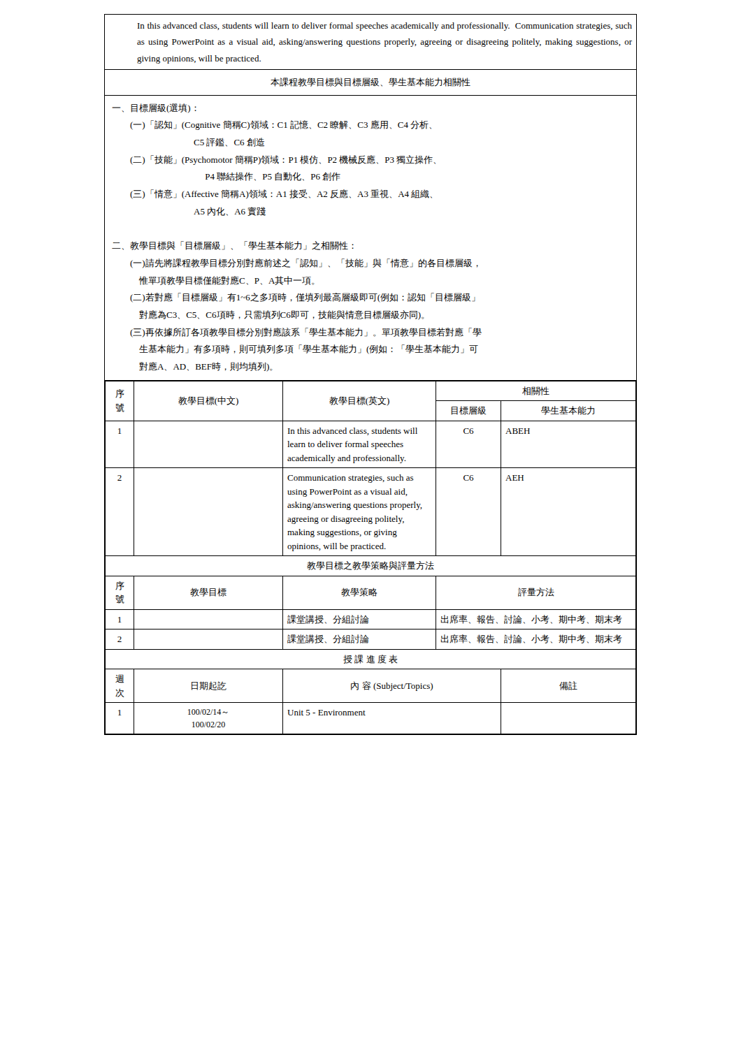| | In this advanced class, students will learn to deliver formal speeches academically and professionally. Communication strategies, such as using PowerPoint as a visual aid, asking/answering questions properly, agreeing or disagreeing politely, making suggestions, or giving opinions, will be practiced. |
| 本課程教學目標與目標層級、學生基本能力相關性 |
| 一、目標層級(選填)： (一)「認知」(Cognitive 簡稱C)領域：C1 記憶、C2 瞭解、C3 應用、C4 分析、 C5 評鑑、C6 創造 (二)「技能」(Psychomotor 簡稱P)領域：P1 模仿、P2 機械反應、P3 獨立操作、 P4 聯結操作、P5 自動化、P6 創作 (三)「情意」(Affective 簡稱A)領域：A1 接受、A2 反應、A3 重視、A4 組織、 A5 內化、A6 實踐 二、教學目標與「目標層級」、「學生基本能力」之相關性： (一)請先將課程教學目標分別對應前述之「認知」、「技能」與「情意」的各目標層級， 惟單項教學目標僅能對應C、P、A其中一項。 (二)若對應「目標層級」有1~6之多項時，僅填列最高層級即可(例如：認知「目標層級」 對應為C3、C5、C6項時，只需填列C6即可，技能與情意目標層級亦同)。 (三)再依據所訂各項教學目標分別對應該系「學生基本能力」。單項教學目標若對應「學 生基本能力」有多項時，則可填列多項「學生基本能力」(例如：「學生基本能力」可 對應A、AD、BEF時，則均填列)。 |
| 序 號 | 教學目標(中文) | 教學目標(英文) | 相關性 |
| 目標層級 | 學生基本能力 |
| 1 | | In this advanced class, students will learn to deliver formal speeches academically and professionally. | C6 | ABEH |
| 2 | | Communication strategies, such as using PowerPoint as a visual aid, asking/answering questions properly, agreeing or disagreeing politely, making suggestions, or giving opinions, will be practiced. | C6 | AEH |
| 教學目標之教學策略與評量方法 |
| 序 號 | 教學目標 | 教學策略 | 評量方法 |
| 1 | | 課堂講授、分組討論 | 出席率、報告、討論、小考、期中考、期末考 |
| 2 | | 課堂講授、分組討論 | 出席率、報告、討論、小考、期中考、期末考 |
| 授 課 進 度 表 |
| 週 次 | 日期起訖 | 內 容 (Subject/Topics) | 備註 |
| 1 | 100/02/14～ 100/02/20 | Unit 5 - Environment | |